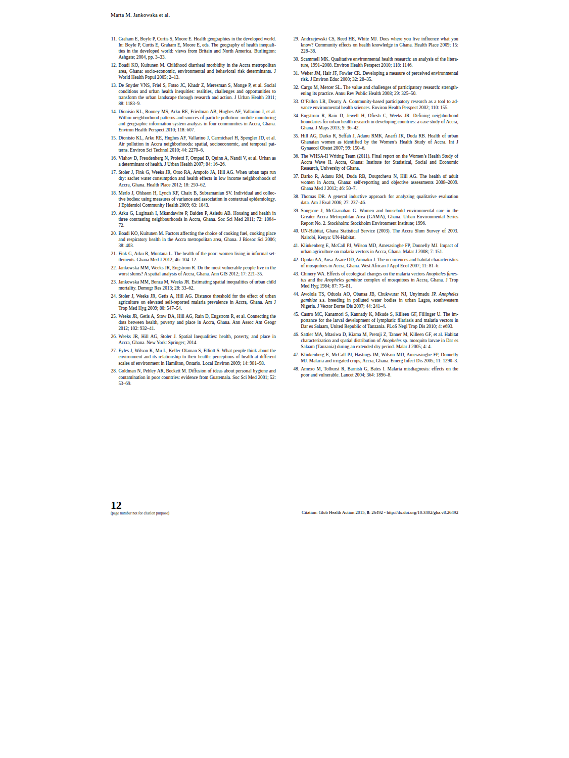Marta M. Jankowska et al.
Graham E, Boyle P, Curtis S, Moore E. Health geographies in the developed world. In: Boyle P, Curtis E, Graham E, Moore E, eds. The geography of health inequalities in the developed world: views from Britain and North America. Burlington: Ashgate; 2004, pp. 3–33.
Boadi KO, Kuitunen M. Childhood diarrheal morbidity in the Accra metropolitan area, Ghana: socio-economic, environmental and behavioral risk determinants. J World Health Popul 2005; 2–13.
De Snyder VNS, Friel S, Fotso JC, Khadr Z, Meresman S, Monge P, et al. Social conditions and urban health inequities: realities, challenges and opportunities to transform the urban landscape through research and action. J Urban Health 2011; 88: 1183–9.
Dionisio KL, Rooney MS, Arku RE, Friedman AB, Hughes AF, Vallarino J, et al. Within-neighborhood patterns and sources of particle pollution: mobile monitoring and geographic information system analysis in four communities in Accra, Ghana. Environ Health Perspect 2010; 118: 607.
Dionisio KL, Arku RE, Hughes AF, Vallarino J, Carmichael H, Spengler JD, et al. Air pollution in Accra neighborhoods: spatial, socioeconomic, and temporal patterns. Environ Sci Technol 2010; 44: 2270–6.
Vlahov D, Freudenberg N, Proietti F, Ompad D, Quinn A, Nandi V, et al. Urban as a determinant of health. J Urban Health 2007; 84: 16–26.
Stoler J, Fink G, Weeks JR, Otoo RA, Ampofo JA, Hill AG. When urban taps run dry: sachet water consumption and health effects in low income neighborhoods of Accra, Ghana. Health Place 2012; 18: 250–62.
Merlo J, Ohlsson H, Lynch KF, Chaix B, Subramanian SV. Individual and collective bodies: using measures of variance and association in contextual epidemiology. J Epidemiol Community Health 2009; 63: 1043.
Arku G, Luginaah I, Mkandawire P, Baiden P, Asiedu AB. Housing and health in three contrasting neighbourhoods in Accra, Ghana. Soc Sci Med 2011; 72: 1864–72.
Boadi KO, Kuitunen M. Factors affecting the choice of cooking fuel, cooking place and respiratory health in the Accra metropolitan area, Ghana. J Biosoc Sci 2006; 38: 403.
Fink G, Arku R, Montana L. The health of the poor: women living in informal settlements. Ghana Med J 2012; 46: 104–12.
Jankowska MM, Weeks JR, Engstrom R. Do the most vulnerable people live in the worst slums? A spatial analysis of Accra, Ghana. Ann GIS 2012; 17: 221–35.
Jankowska MM, Benza M, Weeks JR. Estimating spatial inequalities of urban child mortality. Demogr Res 2013; 28: 33–62.
Stoler J, Weeks JR, Getis A, Hill AG. Distance threshold for the effect of urban agriculture on elevated self-reported malaria prevalence in Accra, Ghana. Am J Trop Med Hyg 2009; 80: 547–54.
Weeks JR, Getis A, Stow DA, Hill AG, Rain D, Engstrom R, et al. Connecting the dots between health, poverty and place in Accra, Ghana. Ann Assoc Am Geogr 2012; 102: 932–41.
Weeks JR, Hill AG, Stoler J. Spatial Inequalities: health, poverty, and place in Accra, Ghana. New York: Springer; 2014.
Eyles J, Wilson K, Mu L, Keller-Olaman S, Elliott S. What people think about the environment and its relationship to their health: perceptions of health at different scales of environment in Hamilton, Ontario. Local Environ 2009; 14: 981–98.
Goldman N, Pebley AR, Beckett M. Diffusion of ideas about personal hygiene and contamination in poor countries: evidence from Guatemala. Soc Sci Med 2001; 52: 53–69.
Andrzejewski CS, Reed HE, White MJ. Does where you live influence what you know? Community effects on health knowledge in Ghana. Health Place 2009; 15: 228–38.
Scammell MK. Qualitative environmental health research: an analysis of the literature, 1991–2008. Environ Health Perspect 2010; 118: 1146.
Weber JM, Hair JF, Fowler CR. Developing a measure of perceived environmental risk. J Environ Educ 2000; 32: 28–35.
Cargo M, Mercer SL. The value and challenges of participatory research: strengthening its practice. Annu Rev Public Health 2008; 29: 325–50.
O’Fallon LR, Dearry A. Community-based participatory research as a tool to advance environmental health sciences. Environ Health Perspect 2002; 110: 155.
Engstrom R, Rain D, Jewell H, Ofiesh C, Weeks JR. Defining neighborhood boundaries for urban health research in developing countries: a case study of Accra, Ghana. J Maps 2013; 9: 36–42.
Hill AG, Darko R, Seffah J, Adanu RMK, Anarfi JK, Duda RB. Health of urban Ghanaian women as identified by the Women’s Health Study of Accra. Int J Gynaecol Obstet 2007; 99: 150–6.
The WHSA-II Writing Team (2011). Final report on the Women’s Health Study of Accra Wave II. Accra, Ghana: Institute for Statistical, Social and Economic Research, University of Ghana.
Darko R, Adanu RM, Duda RB, Douptcheva N, Hill AG. The health of adult women in Accra, Ghana: self-reporting and objective assessments 2008–2009. Ghana Med J 2012; 46: 50–7.
Thomas DR. A general inductive approach for analyzing qualitative evaluation data. Am J Eval 2006; 27: 237–46.
Songsore J, McGranahan G. Women and household environmental care in the Greater Accra Metropolitan Area (GAMA), Ghana. Urban Environmental Series Report No. 2. Stockholm: Stockholm Environment Institute; 1996.
UN-Habitat, Ghana Statistical Service (2003). The Accra Slum Survey of 2003. Nairobi, Kenya: UN-Habitat.
Klinkenberg E, McCall PJ, Wilson MD, Amerasinghe FP, Donnelly MJ. Impact of urban agriculture on malaria vectors in Accra, Ghana. Malar J 2008; 7: 151.
Opoku AA, Ansa-Asare OD, Amoako J. The occurrences and habitat characteristics of mosquitoes in Accra, Ghana. West African J Appl Ecol 2007; 11: 81–6.
Chinery WA. Effects of ecological changes on the malaria vectors Anopheles funestus and the Anopheles gambiae complex of mosquitoes in Accra, Ghana. J Trop Med Hyg 1984; 87: 75–81.
Awolola TS, Oduola AO, Obansa JB, Chukwurar NJ, Unyimadu JP. Anopheles gambiae s.s. breeding in polluted water bodies in urban Lagos, southwestern Nigeria. J Vector Borne Dis 2007; 44: 241–4.
Castro MC, Kanamori S, Kannady K, Mkude S, Killeen GF, Fillinger U. The importance for the larval development of lymphatic filariasis and malaria vectors in Dar es Salaam, United Republic of Tanzania. PLoS Negl Trop Dis 2010; 4: e693.
Sattler MA, Mtasiwa D, Kiama M, Premji Z, Tanner M, Killeen GF, et al. Habitat characterization and spatial distribution of Anopheles sp. mosquito larvae in Dar es Salaam (Tanzania) during an extended dry period. Malar J 2005; 4: 4.
Klinkenberg E, McCall PJ, Hastings IM, Wilson MD, Amerasinghe FP, Donnelly MJ. Malaria and irrigated crops, Accra, Ghana. Emerg Infect Dis 2005; 11: 1290–3.
Amexo M, Tolhurst R, Barnish G, Bates I. Malaria misdiagnosis: effects on the poor and vulnerable. Lancet 2004; 364: 1896–8.
12 (page number not for citation purpose)
Citation: Glob Health Action 2015, 8: 26492 - http://dx.doi.org/10.3402/gha.v8.26492